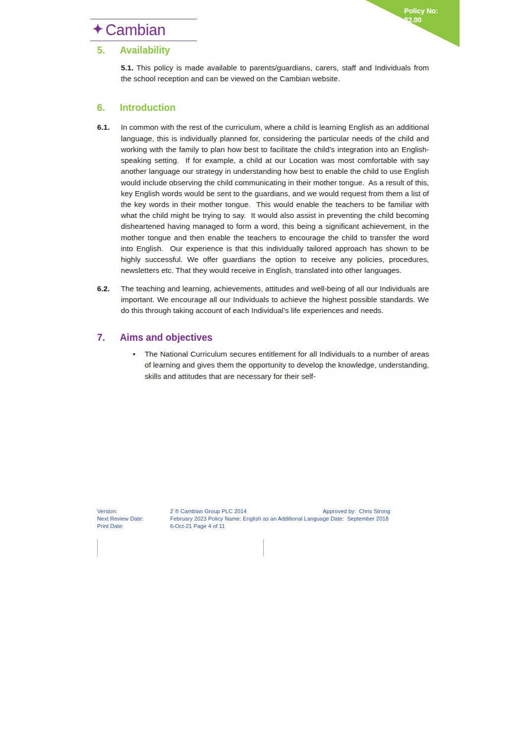Policy No:
82.00
✦Cambian
5. Availability
5.1. This policy is made available to parents/guardians, carers, staff and Individuals from the school reception and can be viewed on the Cambian website.
6. Introduction
6.1. In common with the rest of the curriculum, where a child is learning English as an additional language, this is individually planned for, considering the particular needs of the child and working with the family to plan how best to facilitate the child’s integration into an English-speaking setting. If for example, a child at our Location was most comfortable with say another language our strategy in understanding how best to enable the child to use English would include observing the child communicating in their mother tongue. As a result of this, key English words would be sent to the guardians, and we would request from them a list of the key words in their mother tongue. This would enable the teachers to be familiar with what the child might be trying to say. It would also assist in preventing the child becoming disheartened having managed to form a word, this being a significant achievement, in the mother tongue and then enable the teachers to encourage the child to transfer the word into English. Our experience is that this individually tailored approach has shown to be highly successful. We offer guardians the option to receive any policies, procedures, newsletters etc. That they would receive in English, translated into other languages.
6.2. The teaching and learning, achievements, attitudes and well-being of all our Individuals are important. We encourage all our Individuals to achieve the highest possible standards. We do this through taking account of each Individual’s life experiences and needs.
7. Aims and objectives
The National Curriculum secures entitlement for all Individuals to a number of areas of learning and gives them the opportunity to develop the knowledge, understanding, skills and attitudes that are necessary for their self-
| Version: | 2 ® Cambian Group PLC 2014 | Approved by: Chris Strong |
| Next Review Date: | February 2023 Policy Name: English as an Additional Language Date: September 2018 |
| Print Date: | 6-Oct-21 Page 4 of 11 |